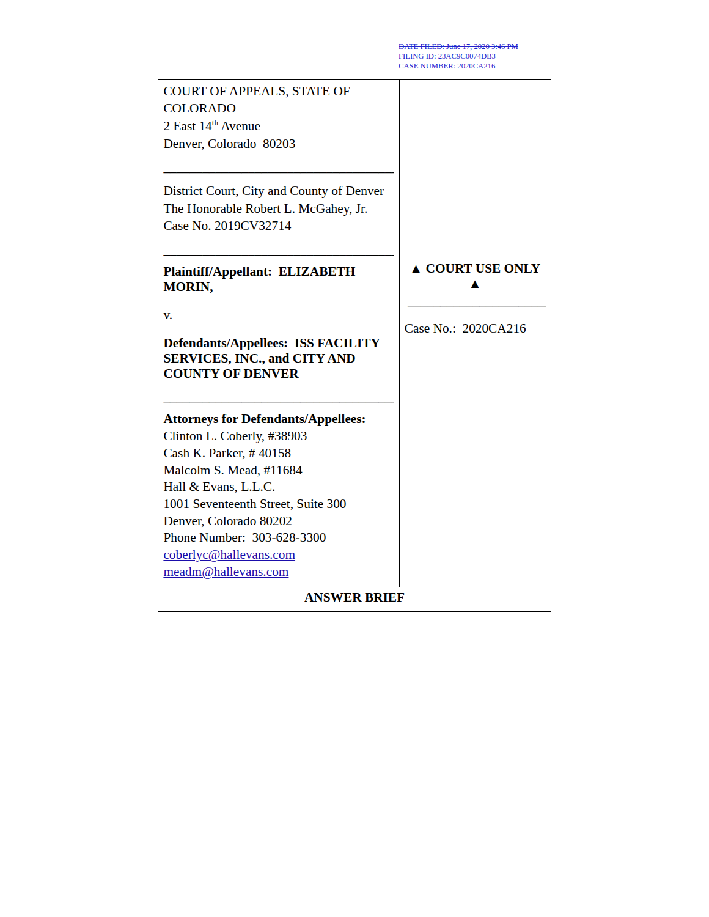DATE FILED: June 17, 2020 3:46 PM
FILING ID: 23AC9C0074DB3
CASE NUMBER: 2020CA216
| COURT OF APPEALS, STATE OF COLORADO 2 East 14 th Avenue Denver, Colorado 80203 _______________________________________ District Court, City and County of Denver The Honorable Robert L. McGahey, Jr. Case No. 2019CV32714 _______________________________________ Plaintiff/Appellant: ELIZABETH MORIN, v. Defendants/Appellees: ISS FACILITY SERVICES, INC., and CITY AND COUNTY OF DENVER _______________________________________ Attorneys for Defendants/Appellees: Clinton L. Coberly, #38903 Cash K. Parker, # 40158 Malcolm S. Mead, #11684 Hall & Evans, L.L.C. 1001 Seventeenth Street, Suite 300 Denver, Colorado 80202 Phone Number: 303-628-3300 coberlyc@hallevans.com meadm@hallevans.com | ▲ COURT USE ONLY ▲ _______________________ Case No.: 2020CA216 |
| ANSWER BRIEF |